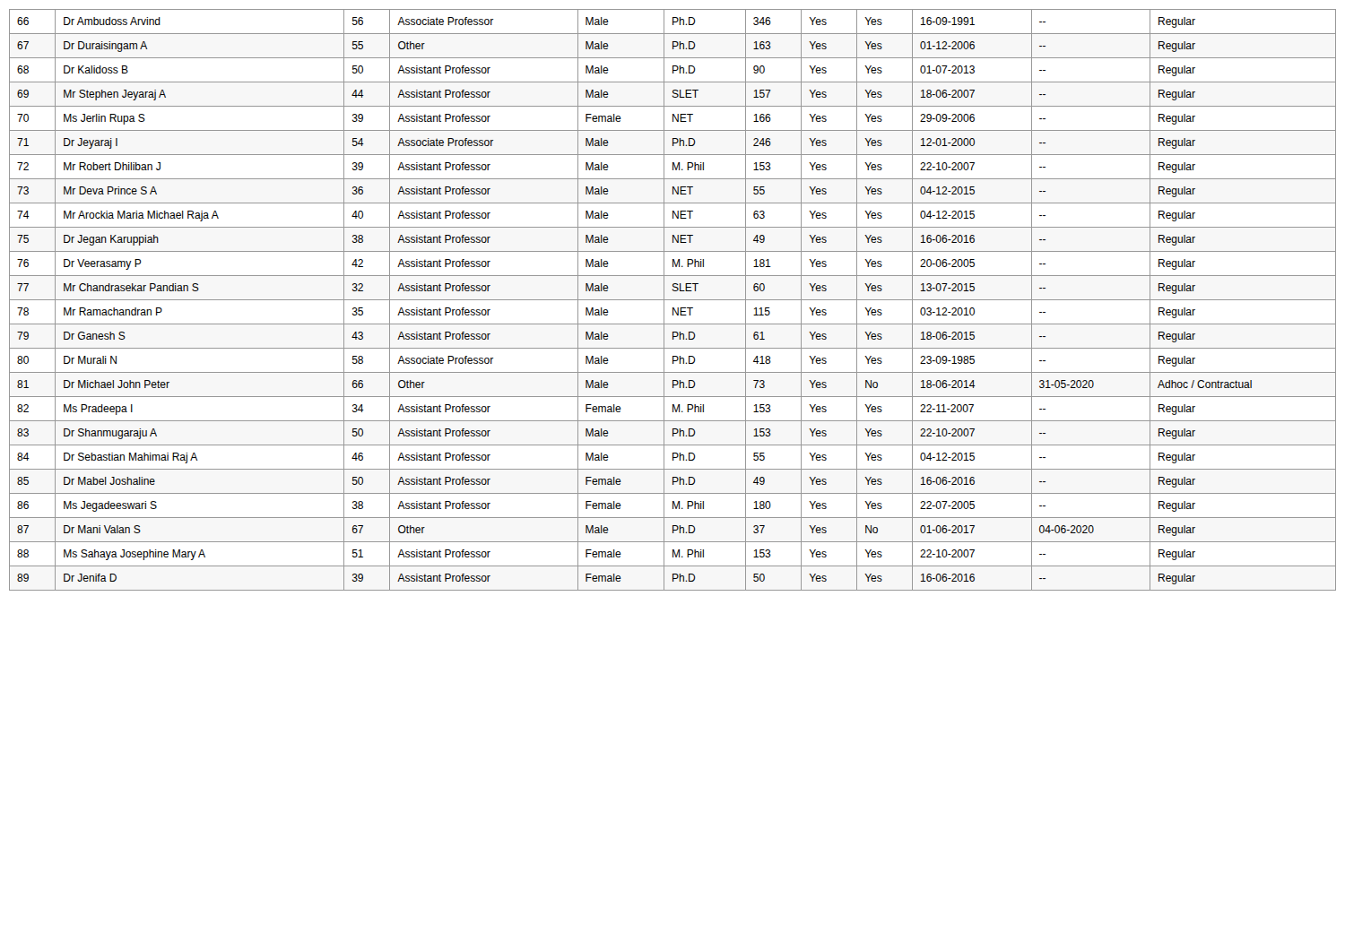| 66 | Dr Ambudoss Arvind | 56 | Associate Professor | Male | Ph.D | 346 | Yes | Yes | 16-09-1991 | -- | Regular |
| 67 | Dr Duraisingam A | 55 | Other | Male | Ph.D | 163 | Yes | Yes | 01-12-2006 | -- | Regular |
| 68 | Dr Kalidoss B | 50 | Assistant Professor | Male | Ph.D | 90 | Yes | Yes | 01-07-2013 | -- | Regular |
| 69 | Mr Stephen Jeyaraj A | 44 | Assistant Professor | Male | SLET | 157 | Yes | Yes | 18-06-2007 | -- | Regular |
| 70 | Ms Jerlin Rupa S | 39 | Assistant Professor | Female | NET | 166 | Yes | Yes | 29-09-2006 | -- | Regular |
| 71 | Dr Jeyaraj I | 54 | Associate Professor | Male | Ph.D | 246 | Yes | Yes | 12-01-2000 | -- | Regular |
| 72 | Mr Robert Dhiliban J | 39 | Assistant Professor | Male | M. Phil | 153 | Yes | Yes | 22-10-2007 | -- | Regular |
| 73 | Mr Deva Prince S A | 36 | Assistant Professor | Male | NET | 55 | Yes | Yes | 04-12-2015 | -- | Regular |
| 74 | Mr Arockia Maria Michael Raja A | 40 | Assistant Professor | Male | NET | 63 | Yes | Yes | 04-12-2015 | -- | Regular |
| 75 | Dr Jegan Karuppiah | 38 | Assistant Professor | Male | NET | 49 | Yes | Yes | 16-06-2016 | -- | Regular |
| 76 | Dr Veerasamy P | 42 | Assistant Professor | Male | M. Phil | 181 | Yes | Yes | 20-06-2005 | -- | Regular |
| 77 | Mr Chandrasekar Pandian S | 32 | Assistant Professor | Male | SLET | 60 | Yes | Yes | 13-07-2015 | -- | Regular |
| 78 | Mr Ramachandran P | 35 | Assistant Professor | Male | NET | 115 | Yes | Yes | 03-12-2010 | -- | Regular |
| 79 | Dr Ganesh S | 43 | Assistant Professor | Male | Ph.D | 61 | Yes | Yes | 18-06-2015 | -- | Regular |
| 80 | Dr Murali N | 58 | Associate Professor | Male | Ph.D | 418 | Yes | Yes | 23-09-1985 | -- | Regular |
| 81 | Dr Michael John Peter | 66 | Other | Male | Ph.D | 73 | Yes | No | 18-06-2014 | 31-05-2020 | Adhoc / Contractual |
| 82 | Ms Pradeepa I | 34 | Assistant Professor | Female | M. Phil | 153 | Yes | Yes | 22-11-2007 | -- | Regular |
| 83 | Dr Shanmugaraju A | 50 | Assistant Professor | Male | Ph.D | 153 | Yes | Yes | 22-10-2007 | -- | Regular |
| 84 | Dr Sebastian Mahimai Raj A | 46 | Assistant Professor | Male | Ph.D | 55 | Yes | Yes | 04-12-2015 | -- | Regular |
| 85 | Dr Mabel Joshaline | 50 | Assistant Professor | Female | Ph.D | 49 | Yes | Yes | 16-06-2016 | -- | Regular |
| 86 | Ms Jegadeeswari S | 38 | Assistant Professor | Female | M. Phil | 180 | Yes | Yes | 22-07-2005 | -- | Regular |
| 87 | Dr Mani Valan S | 67 | Other | Male | Ph.D | 37 | Yes | No | 01-06-2017 | 04-06-2020 | Regular |
| 88 | Ms Sahaya Josephine Mary A | 51 | Assistant Professor | Female | M. Phil | 153 | Yes | Yes | 22-10-2007 | -- | Regular |
| 89 | Dr Jenifa D | 39 | Assistant Professor | Female | Ph.D | 50 | Yes | Yes | 16-06-2016 | -- | Regular |